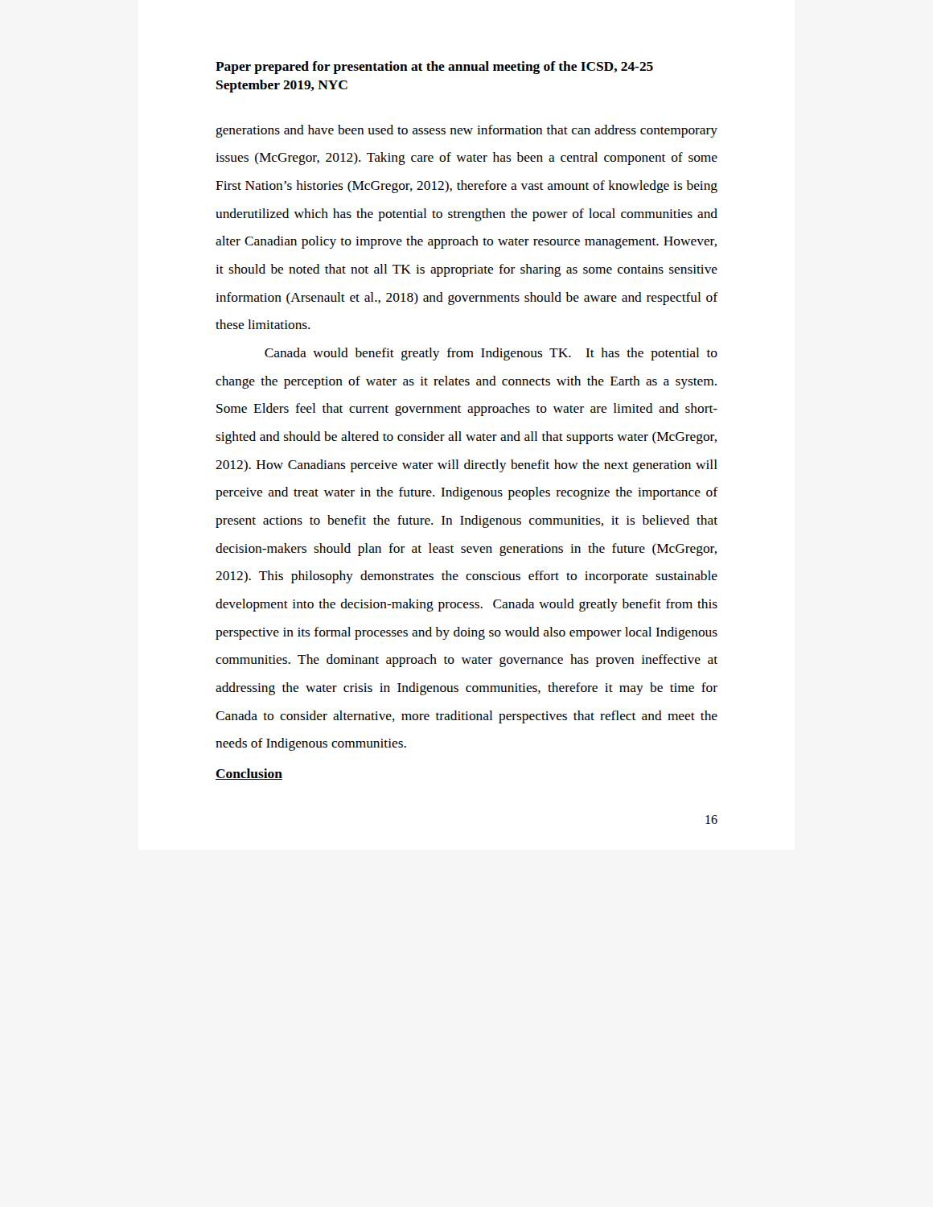Paper prepared for presentation at the annual meeting of the ICSD, 24-25 September 2019, NYC
generations and have been used to assess new information that can address contemporary issues (McGregor, 2012). Taking care of water has been a central component of some First Nation’s histories (McGregor, 2012), therefore a vast amount of knowledge is being underutilized which has the potential to strengthen the power of local communities and alter Canadian policy to improve the approach to water resource management. However, it should be noted that not all TK is appropriate for sharing as some contains sensitive information (Arsenault et al., 2018) and governments should be aware and respectful of these limitations.
Canada would benefit greatly from Indigenous TK. It has the potential to change the perception of water as it relates and connects with the Earth as a system. Some Elders feel that current government approaches to water are limited and short-sighted and should be altered to consider all water and all that supports water (McGregor, 2012). How Canadians perceive water will directly benefit how the next generation will perceive and treat water in the future. Indigenous peoples recognize the importance of present actions to benefit the future. In Indigenous communities, it is believed that decision-makers should plan for at least seven generations in the future (McGregor, 2012). This philosophy demonstrates the conscious effort to incorporate sustainable development into the decision-making process. Canada would greatly benefit from this perspective in its formal processes and by doing so would also empower local Indigenous communities. The dominant approach to water governance has proven ineffective at addressing the water crisis in Indigenous communities, therefore it may be time for Canada to consider alternative, more traditional perspectives that reflect and meet the needs of Indigenous communities.
Conclusion
16